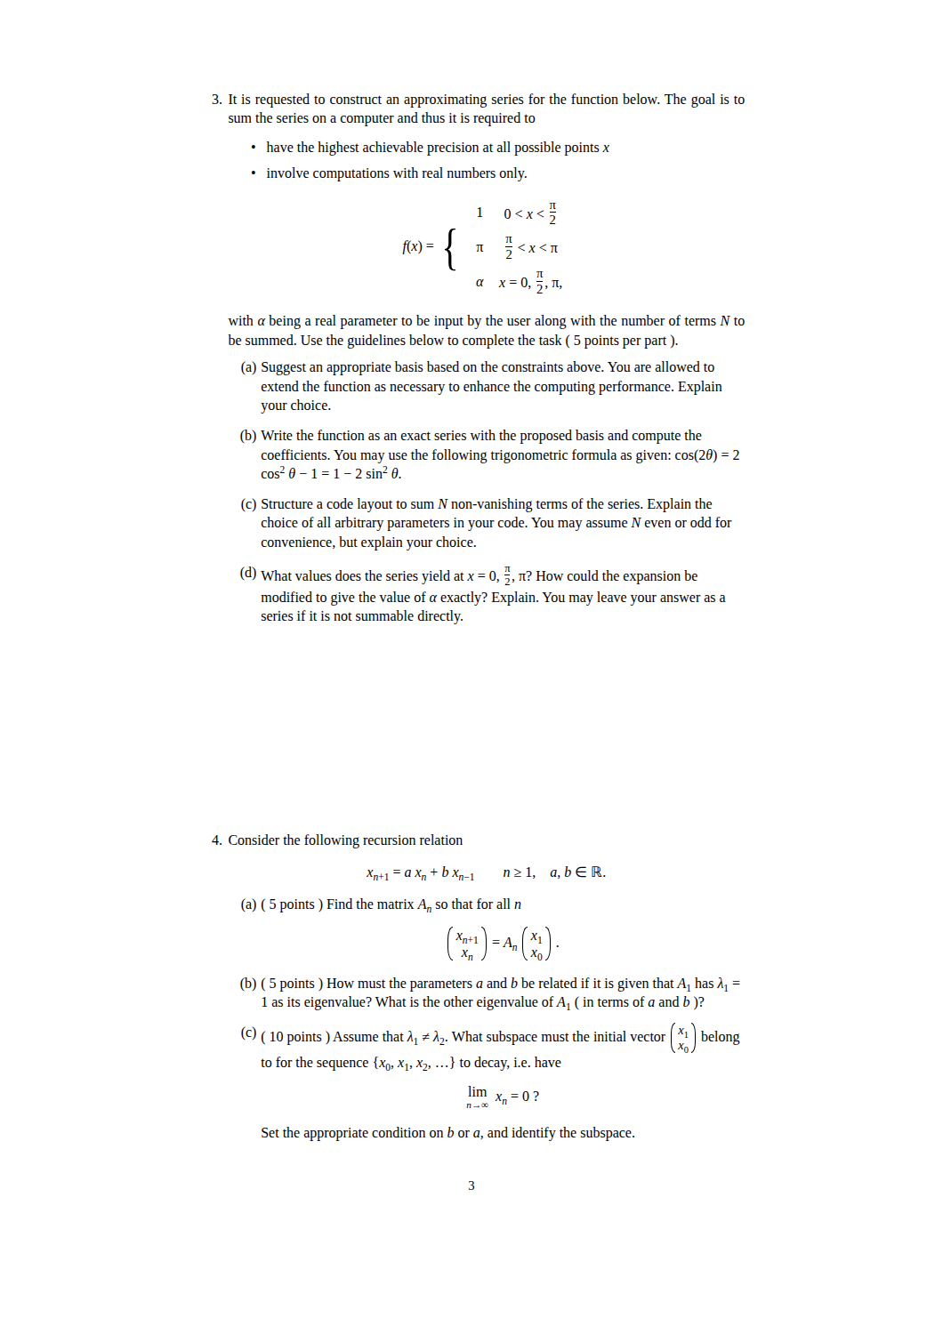3.
It is requested to construct an approximating series for the function below. The goal is to sum the series on a computer and thus it is required to
have the highest achievable precision at all possible points x
involve computations with real numbers only.
f(x) = {
| 1 | 0 < x < π 2 |
| π | π 2 < x < π |
| α | x = 0, π 2 , π, |
with α being a real parameter to be input by the user along with the number of terms N to be summed. Use the guidelines below to complete the task ( 5 points per part ).
(a) Suggest an appropriate basis based on the constraints above. You are allowed to extend the function as necessary to enhance the computing performance. Explain your choice.
(b) Write the function as an exact series with the proposed basis and compute the coefficients. You may use the following trigonometric formula as given: cos(2θ) = 2 cos2 θ − 1 = 1 − 2 sin2 θ.
(c) Structure a code layout to sum N non-vanishing terms of the series. Explain the choice of all arbitrary parameters in your code. You may assume N even or odd for convenience, but explain your choice.
(d) What values does the series yield at x = 0, π 2, π? How could the expansion be modified to give the value of α exactly? Explain. You may leave your answer as a series if it is not summable directly.
4.
Consider the following recursion relation
xn+1 = a xn + b xn−1 n ≥ 1, a, b ∈ ℝ.
(a)( 5 points ) Find the matrix An so that for all n
| x n +1 |
| x n |
= An
| x 1 |
| x 0 |
.
(b)( 5 points ) How must the parameters a and b be related if it is given that A1 has λ1 = 1 as its eigenvalue? What is the other eigenvalue of A1 ( in terms of a and b )?
(c)( 10 points ) Assume that λ1 ≠ λ2. What subspace must the initial vector
| x 1 |
| x 0 |
belong to for the sequence {x0, x1, x2, …} to decay, i.e. have
lim n→∞ xn = 0 ?
Set the appropriate condition on b or a, and identify the subspace.
3